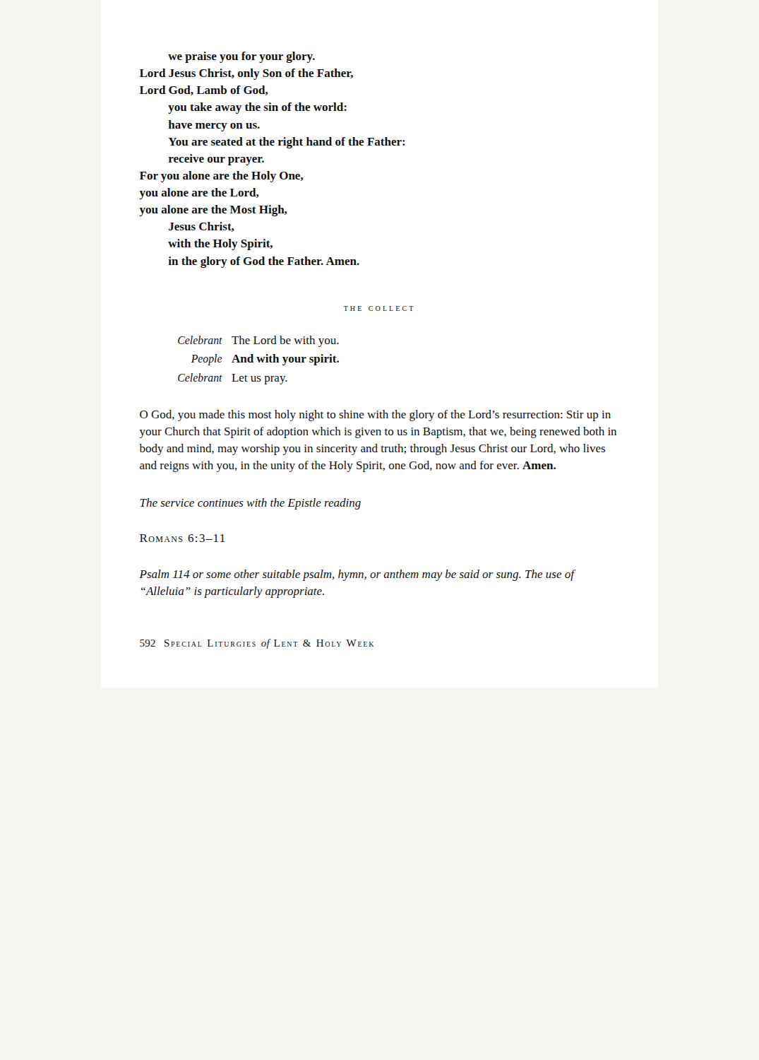we praise you for your glory.
Lord Jesus Christ, only Son of the Father,
Lord God, Lamb of God,
you take away the sin of the world:
have mercy on us.
You are seated at the right hand of the Father:
receive our prayer.
For you alone are the Holy One,
you alone are the Lord,
you alone are the Most High,
Jesus Christ,
with the Holy Spirit,
in the glory of God the Father. Amen.
The Collect
| Celebrant | The Lord be with you. |
| People | And with your spirit. |
| Celebrant | Let us pray. |
O God, you made this most holy night to shine with the glory of the Lord’s resurrection: Stir up in your Church that Spirit of adoption which is given to us in Baptism, that we, being renewed both in body and mind, may worship you in sincerity and truth; through Jesus Christ our Lord, who lives and reigns with you, in the unity of the Holy Spirit, one God, now and for ever. Amen.
The service continues with the Epistle reading
Romans 6:3–11
Psalm 114 or some other suitable psalm, hymn, or anthem may be said or sung. The use of “Alleluia” is particularly appropriate.
592 Special Liturgies of Lent & Holy Week